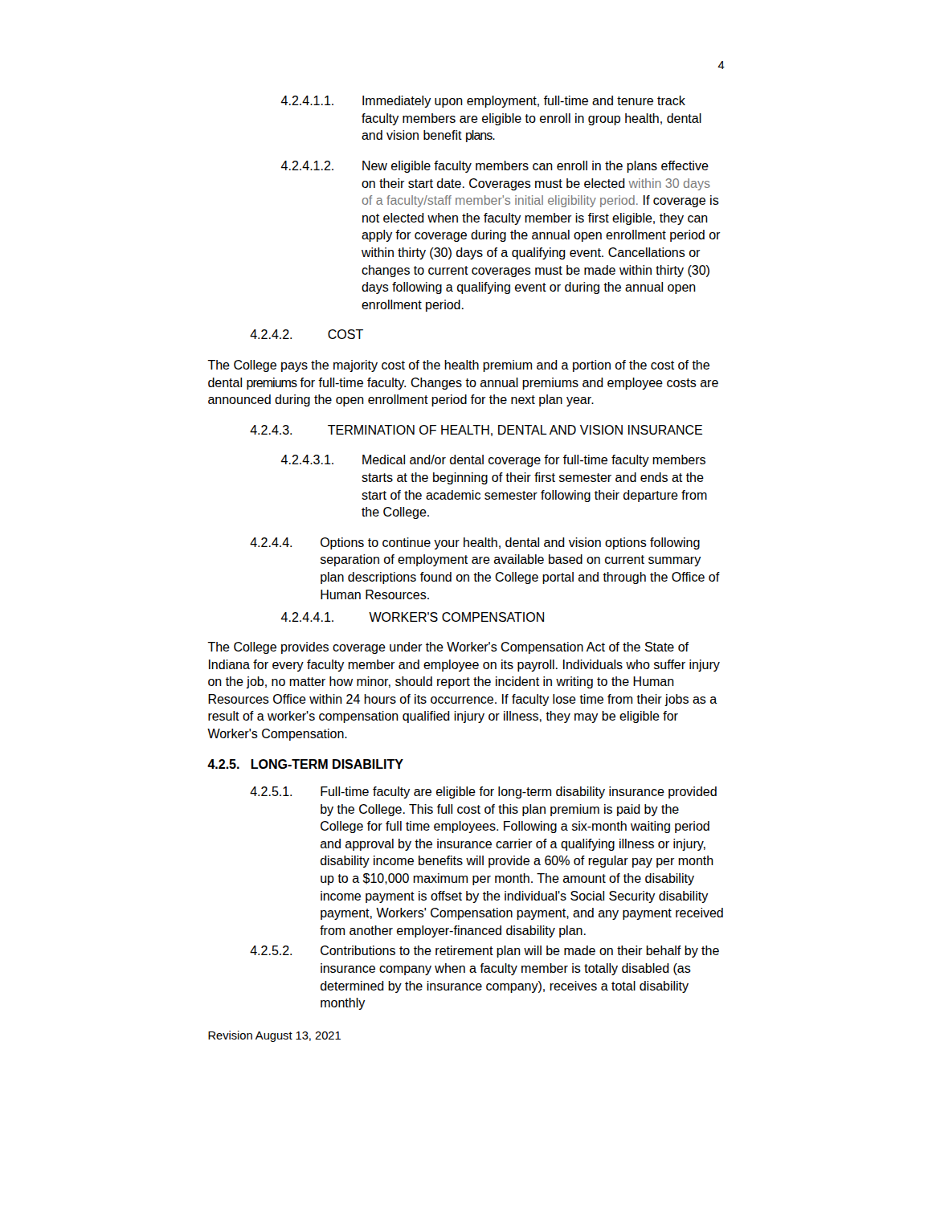4
4.2.4.1.1.
Immediately upon employment, full-time and tenure track faculty members are eligible to enroll in group health, dental and vision benefit plans.
4.2.4.1.2.
New eligible faculty members can enroll in the plans effective on their start date. Coverages must be elected within 30 days of a faculty/staff member's initial eligibility period. If coverage is not elected when the faculty member is first eligible, they can apply for coverage during the annual open enrollment period or within thirty (30) days of a qualifying event. Cancellations or changes to current coverages must be made within thirty (30) days following a qualifying event or during the annual open enrollment period.
4.2.4.2.
COST
The College pays the majority cost of the health premium and a portion of the cost of the dental premiums for full-time faculty. Changes to annual premiums and employee costs are announced during the open enrollment period for the next plan year.
4.2.4.3.
TERMINATION OF HEALTH, DENTAL AND VISION INSURANCE
4.2.4.3.1.
Medical and/or dental coverage for full-time faculty members starts at the beginning of their first semester and ends at the start of the academic semester following their departure from the College.
4.2.4.4.
Options to continue your health, dental and vision options following separation of employment are available based on current summary plan descriptions found on the College portal and through the Office of Human Resources.
4.2.4.4.1.
WORKER'S COMPENSATION
The College provides coverage under the Worker's Compensation Act of the State of Indiana for every faculty member and employee on its payroll. Individuals who suffer injury on the job, no matter how minor, should report the incident in writing to the Human Resources Office within 24 hours of its occurrence. If faculty lose time from their jobs as a result of a worker's compensation qualified injury or illness, they may be eligible for Worker's Compensation.
4.2.5. LONG-TERM DISABILITY
4.2.5.1.
Full-time faculty are eligible for long-term disability insurance provided by the College. This full cost of this plan premium is paid by the College for full time employees. Following a six-month waiting period and approval by the insurance carrier of a qualifying illness or injury, disability income benefits will provide a 60% of regular pay per month up to a $10,000 maximum per month. The amount of the disability income payment is offset by the individual's Social Security disability payment, Workers' Compensation payment, and any payment received from another employer-financed disability plan.
4.2.5.2.
Contributions to the retirement plan will be made on their behalf by the insurance company when a faculty member is totally disabled (as determined by the insurance company), receives a total disability monthly
Revision August 13, 2021